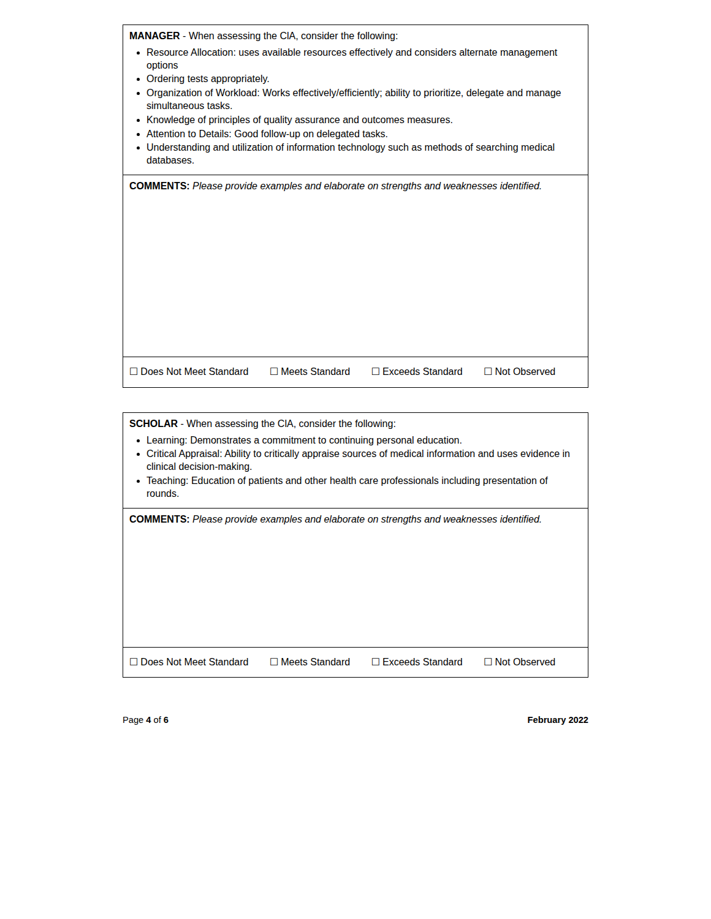| MANAGER - When assessing the ClA, consider the following: Resource Allocation: uses available resources effectively and considers alternate management options Ordering tests appropriately. Organization of Workload: Works effectively/efficiently; ability to prioritize, delegate and manage simultaneous tasks. Knowledge of principles of quality assurance and outcomes measures. Attention to Details: Good follow-up on delegated tasks. Understanding and utilization of information technology such as methods of searching medical databases. |
| COMMENTS: Please provide examples and elaborate on strengths and weaknesses identified. |
| ☐ Does Not Meet Standard ☐ Meets Standard ☐ Exceeds Standard ☐ Not Observed |
| SCHOLAR - When assessing the ClA, consider the following: Learning: Demonstrates a commitment to continuing personal education. Critical Appraisal: Ability to critically appraise sources of medical information and uses evidence in clinical decision-making. Teaching: Education of patients and other health care professionals including presentation of rounds. |
| COMMENTS: Please provide examples and elaborate on strengths and weaknesses identified. |
| ☐ Does Not Meet Standard ☐ Meets Standard ☐ Exceeds Standard ☐ Not Observed |
Page 4 of 6
February 2022